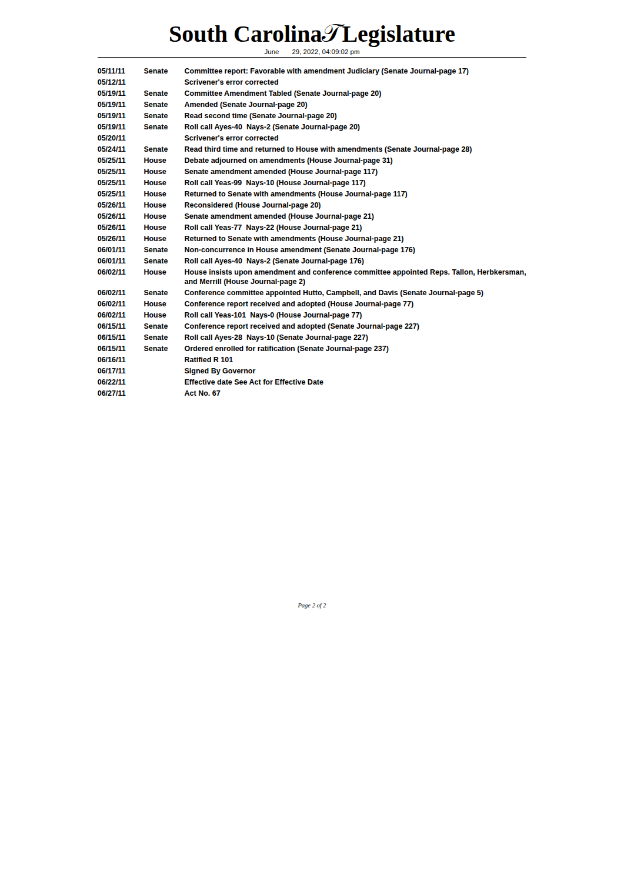South Carolina𝒯Legislature
June 29, 2022, 04:09:02 pm
| 05/11/11 | Senate | Committee report: Favorable with amendment Judiciary (Senate Journal-page 17) |
| 05/12/11 | | Scrivener's error corrected |
| 05/19/11 | Senate | Committee Amendment Tabled (Senate Journal-page 20) |
| 05/19/11 | Senate | Amended (Senate Journal-page 20) |
| 05/19/11 | Senate | Read second time (Senate Journal-page 20) |
| 05/19/11 | Senate | Roll call Ayes-40 Nays-2 (Senate Journal-page 20) |
| 05/20/11 | | Scrivener's error corrected |
| 05/24/11 | Senate | Read third time and returned to House with amendments (Senate Journal-page 28) |
| 05/25/11 | House | Debate adjourned on amendments (House Journal-page 31) |
| 05/25/11 | House | Senate amendment amended (House Journal-page 117) |
| 05/25/11 | House | Roll call Yeas-99 Nays-10 (House Journal-page 117) |
| 05/25/11 | House | Returned to Senate with amendments (House Journal-page 117) |
| 05/26/11 | House | Reconsidered (House Journal-page 20) |
| 05/26/11 | House | Senate amendment amended (House Journal-page 21) |
| 05/26/11 | House | Roll call Yeas-77 Nays-22 (House Journal-page 21) |
| 05/26/11 | House | Returned to Senate with amendments (House Journal-page 21) |
| 06/01/11 | Senate | Non-concurrence in House amendment (Senate Journal-page 176) |
| 06/01/11 | Senate | Roll call Ayes-40 Nays-2 (Senate Journal-page 176) |
| 06/02/11 | House | House insists upon amendment and conference committee appointed Reps. Tallon, Herbkersman, and Merrill (House Journal-page 2) |
| 06/02/11 | Senate | Conference committee appointed Hutto, Campbell, and Davis (Senate Journal-page 5) |
| 06/02/11 | House | Conference report received and adopted (House Journal-page 77) |
| 06/02/11 | House | Roll call Yeas-101 Nays-0 (House Journal-page 77) |
| 06/15/11 | Senate | Conference report received and adopted (Senate Journal-page 227) |
| 06/15/11 | Senate | Roll call Ayes-28 Nays-10 (Senate Journal-page 227) |
| 06/15/11 | Senate | Ordered enrolled for ratification (Senate Journal-page 237) |
| 06/16/11 | | Ratified R 101 |
| 06/17/11 | | Signed By Governor |
| 06/22/11 | | Effective date See Act for Effective Date |
| 06/27/11 | | Act No. 67 |
Page 2 of 2